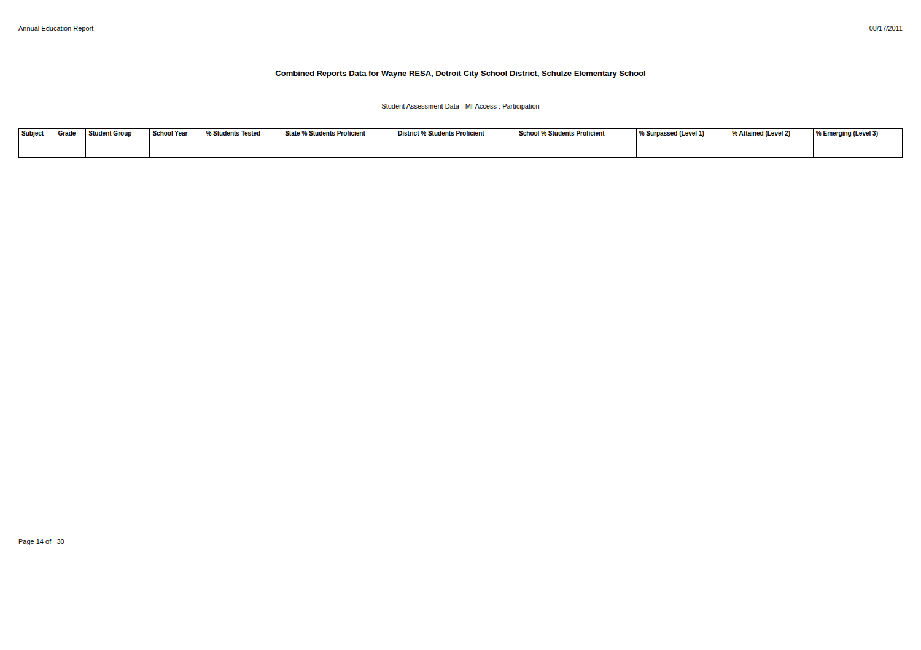Annual Education Report 08/17/2011
Combined Reports Data for Wayne RESA, Detroit City School District, Schulze Elementary School
Student Assessment Data - MI-Access : Participation
| Subject | Grade | Student Group | School Year | % Students Tested | State % Students Proficient | District % Students Proficient | School % Students Proficient | % Surpassed (Level 1) | % Attained (Level 2) | % Emerging (Level 3) |
| --- | --- | --- | --- | --- | --- | --- | --- | --- | --- | --- |
Page 14 of 30